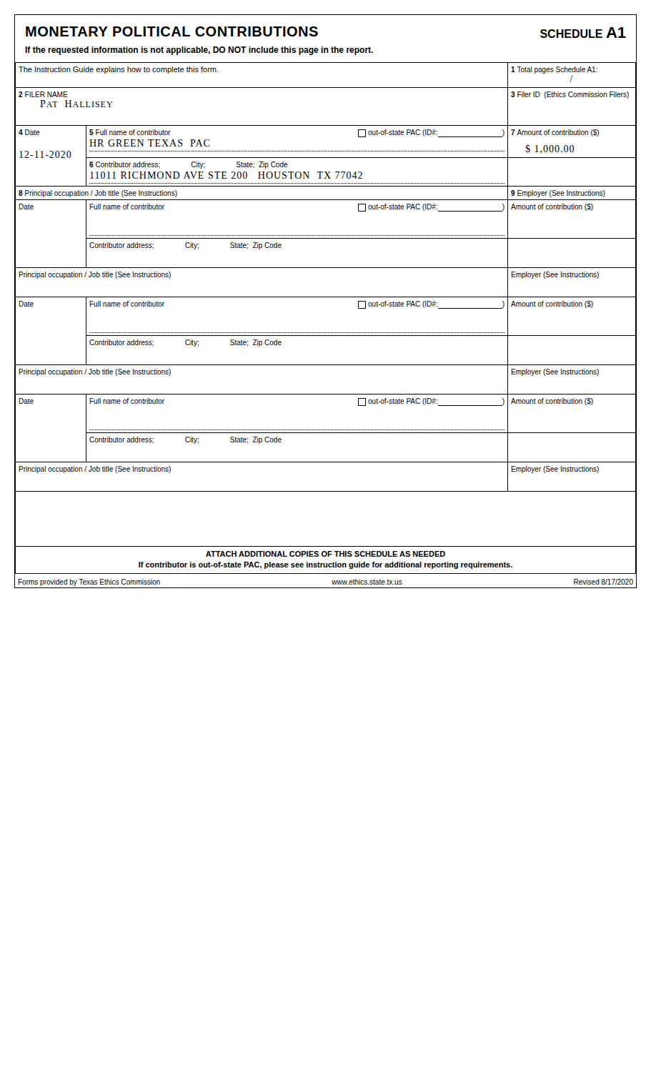MONETARY POLITICAL CONTRIBUTIONS
SCHEDULE A1
If the requested information is not applicable, DO NOT include this page in the report.
| The Instruction Guide explains how to complete this form. | 1 Total pages Schedule A1: / |
| 2 FILER NAME P AT H ALLISEY | 3 Filer ID (Ethics Commission Filers) |
| 4 Date 12-11-2020 | 5 Full name of contributor out-of-state PAC (ID#: ) HR GREEN TEXAS PAC | 7 Amount of contribution ($) $ 1,000.00 |
| 6 Contributor address; City; State; Zip Code 11011 RICHMOND AVE STE 200 HOUSTON TX 77042 | |
| 8 Principal occupation / Job title (See Instructions) | 9 Employer (See Instructions) |
| Date | Full name of contributor out-of-state PAC (ID#: ) | Amount of contribution ($) |
| Contributor address; City; State; Zip Code | |
| Principal occupation / Job title (See Instructions) | Employer (See Instructions) |
| Date | Full name of contributor out-of-state PAC (ID#: ) | Amount of contribution ($) |
| Contributor address; City; State; Zip Code | |
| Principal occupation / Job title (See Instructions) | Employer (See Instructions) |
| Date | Full name of contributor out-of-state PAC (ID#: ) | Amount of contribution ($) |
| Contributor address; City; State; Zip Code | |
| Principal occupation / Job title (See Instructions) | Employer (See Instructions) |
| ATTACH ADDITIONAL COPIES OF THIS SCHEDULE AS NEEDED If contributor is out-of-state PAC, please see instruction guide for additional reporting requirements. |
Forms provided by Texas Ethics Commission www.ethics.state.tx.us Revised 8/17/2020